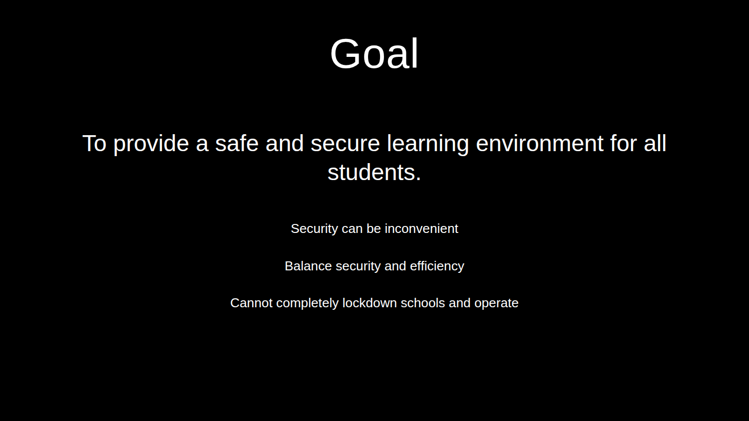Goal
To provide a safe and secure learning environment for all students.
Security can be inconvenient
Balance security and efficiency
Cannot completely lockdown schools and operate